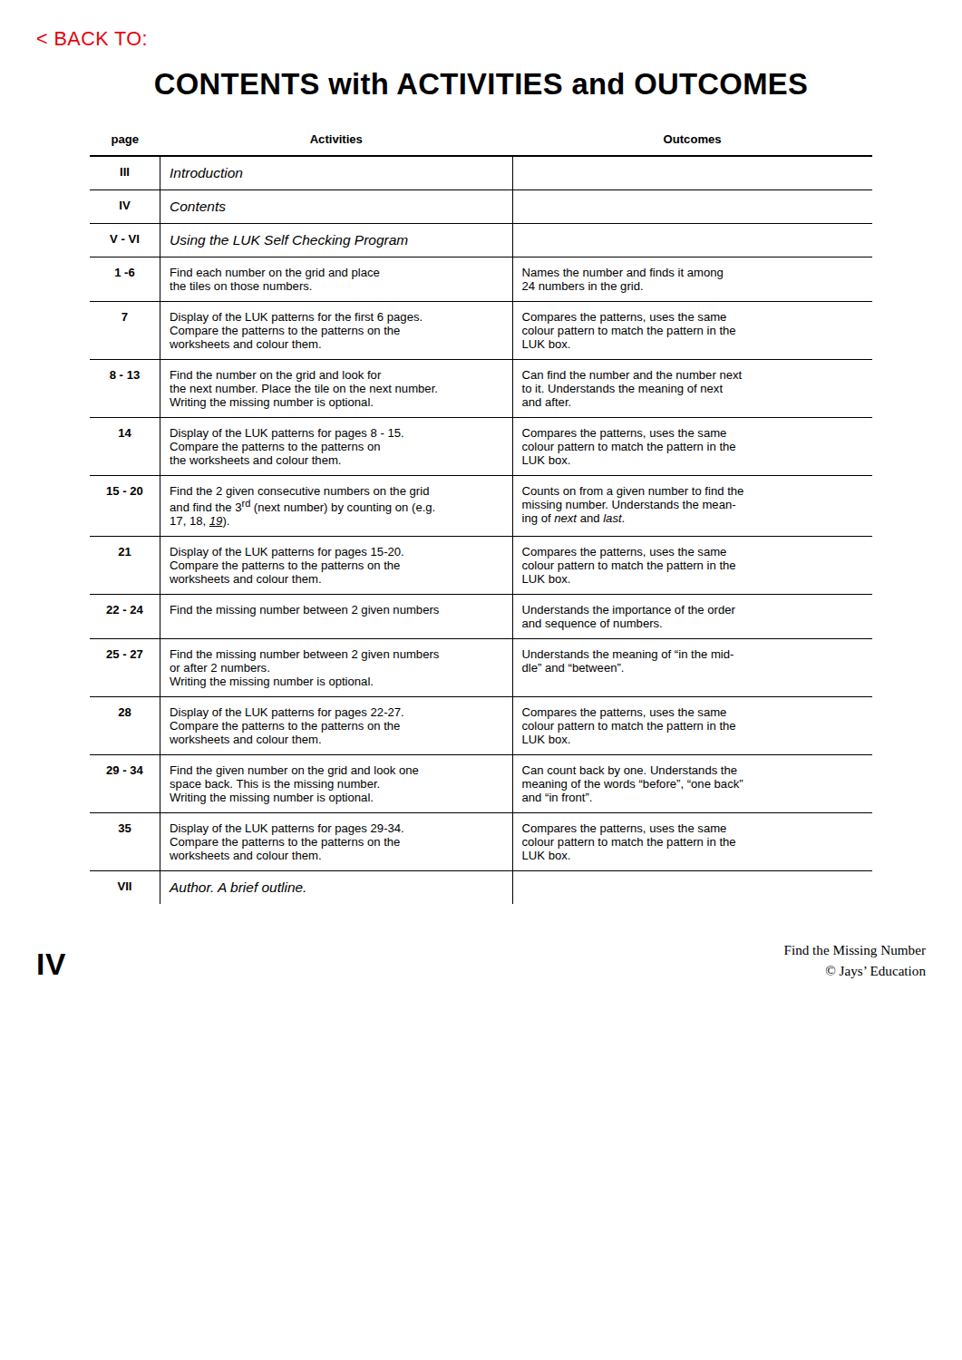< BACK TO:
CONTENTS with ACTIVITIES and OUTCOMES
| page | Activities | Outcomes |
| --- | --- | --- |
| III | Introduction | |
| IV | Contents | |
| V - VI | Using the LUK Self Checking Program | |
| 1 -6 | Find each number on the grid and place the tiles on those numbers. | Names the number and finds it among 24 numbers in the grid. |
| 7 | Display of the LUK patterns for the first 6 pages. Compare the patterns to the patterns on the worksheets and colour them. | Compares the patterns, uses the same colour pattern to match the pattern in the LUK box. |
| 8 - 13 | Find the number on the grid and look for the next number. Place the tile on the next number. Writing the missing number is optional. | Can find the number and the number next to it. Understands the meaning of next and after. |
| 14 | Display of the LUK patterns for pages 8 - 15. Compare the patterns to the patterns on the worksheets and colour them. | Compares the patterns, uses the same colour pattern to match the pattern in the LUK box. |
| 15 - 20 | Find the 2 given consecutive numbers on the grid and find the 3 rd (next number) by counting on (e.g. 17, 18, 19 ). | Counts on from a given number to find the missing number. Understands the mean- ing of next and last . |
| 21 | Display of the LUK patterns for pages 15-20. Compare the patterns to the patterns on the worksheets and colour them. | Compares the patterns, uses the same colour pattern to match the pattern in the LUK box. |
| 22 - 24 | Find the missing number between 2 given numbers | Understands the importance of the order and sequence of numbers. |
| 25 - 27 | Find the missing number between 2 given numbers or after 2 numbers. Writing the missing number is optional. | Understands the meaning of “in the mid- dle” and “between”. |
| 28 | Display of the LUK patterns for pages 22-27. Compare the patterns to the patterns on the worksheets and colour them. | Compares the patterns, uses the same colour pattern to match the pattern in the LUK box. |
| 29 - 34 | Find the given number on the grid and look one space back. This is the missing number. Writing the missing number is optional. | Can count back by one. Understands the meaning of the words “before”, “one back” and “in front”. |
| 35 | Display of the LUK patterns for pages 29-34. Compare the patterns to the patterns on the worksheets and colour them. | Compares the patterns, uses the same colour pattern to match the pattern in the LUK box. |
| VII | Author. A brief outline. | |
IV
Find the Missing Number
© Jays’ Education